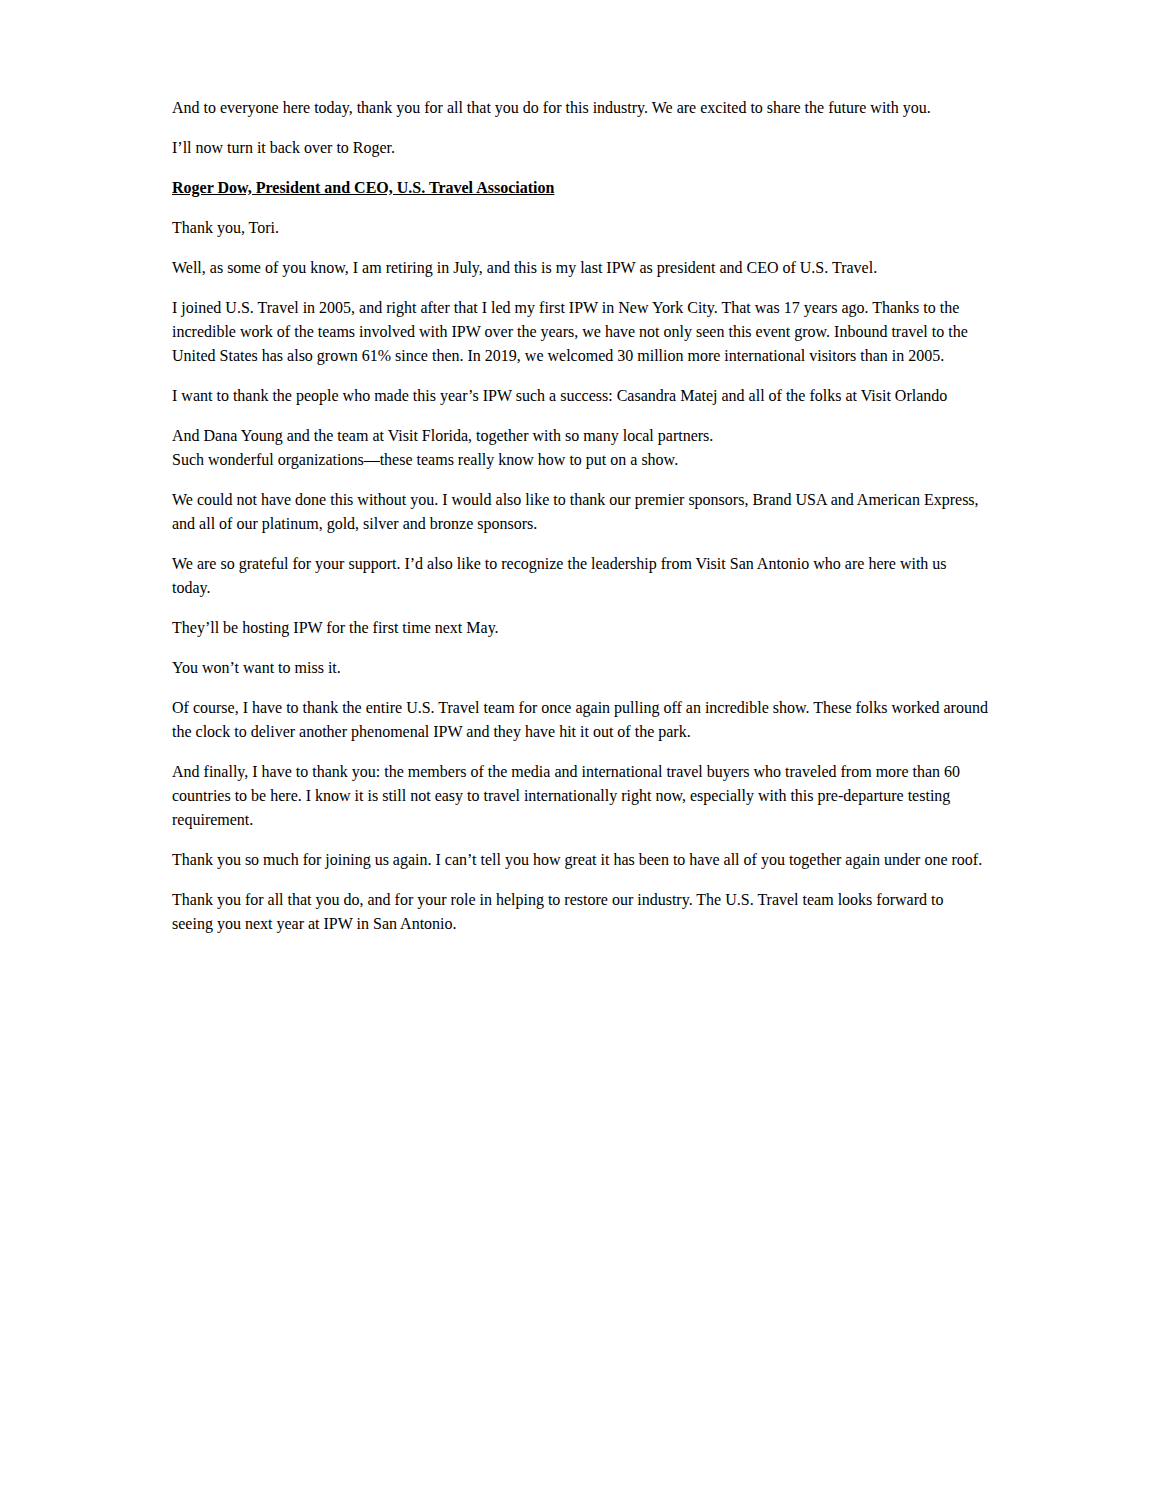And to everyone here today, thank you for all that you do for this industry. We are excited to share the future with you.
I’ll now turn it back over to Roger.
Roger Dow, President and CEO, U.S. Travel Association
Thank you, Tori.
Well, as some of you know, I am retiring in July, and this is my last IPW as president and CEO of U.S. Travel.
I joined U.S. Travel in 2005, and right after that I led my first IPW in New York City. That was 17 years ago. Thanks to the incredible work of the teams involved with IPW over the years, we have not only seen this event grow. Inbound travel to the United States has also grown 61% since then. In 2019, we welcomed 30 million more international visitors than in 2005.
I want to thank the people who made this year’s IPW such a success: Casandra Matej and all of the folks at Visit Orlando
And Dana Young and the team at Visit Florida, together with so many local partners.
Such wonderful organizations—these teams really know how to put on a show.
We could not have done this without you. I would also like to thank our premier sponsors, Brand USA and American Express, and all of our platinum, gold, silver and bronze sponsors.
We are so grateful for your support. I’d also like to recognize the leadership from Visit San Antonio who are here with us today.
They’ll be hosting IPW for the first time next May.
You won’t want to miss it.
Of course, I have to thank the entire U.S. Travel team for once again pulling off an incredible show. These folks worked around the clock to deliver another phenomenal IPW and they have hit it out of the park.
And finally, I have to thank you: the members of the media and international travel buyers who traveled from more than 60 countries to be here. I know it is still not easy to travel internationally right now, especially with this pre-departure testing requirement.
Thank you so much for joining us again. I can’t tell you how great it has been to have all of you together again under one roof.
Thank you for all that you do, and for your role in helping to restore our industry. The U.S. Travel team looks forward to seeing you next year at IPW in San Antonio.